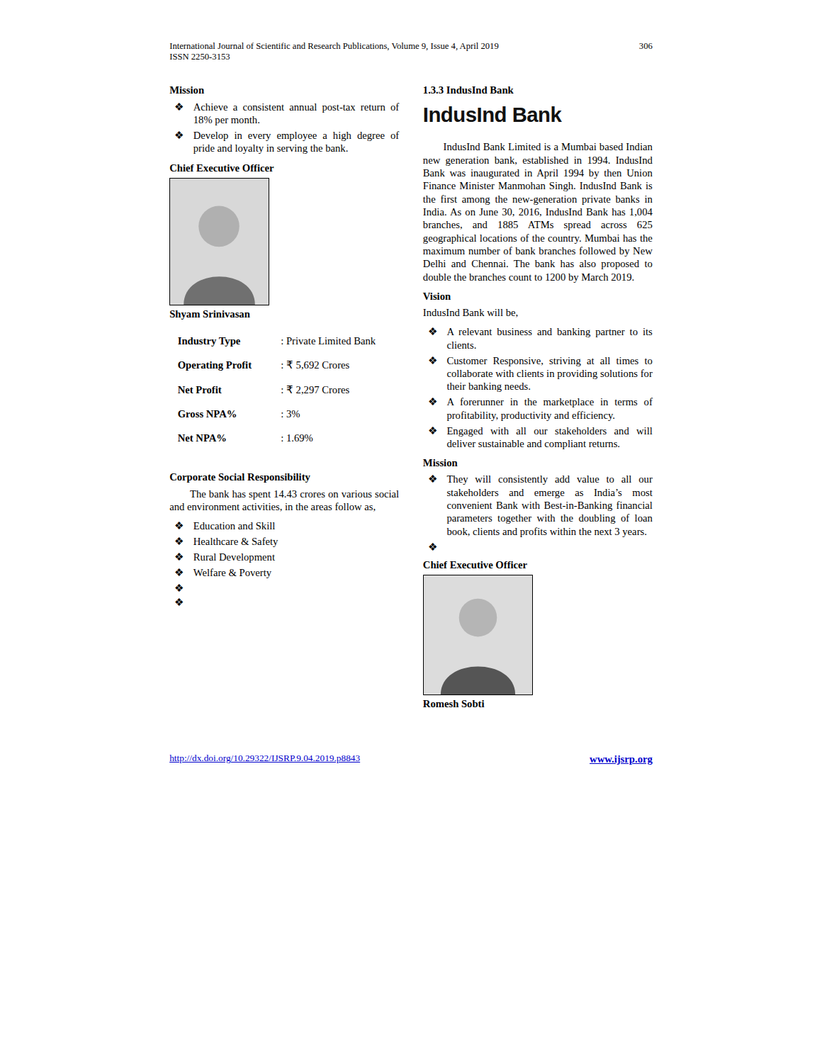International Journal of Scientific and Research Publications, Volume 9, Issue 4, April 2019
ISSN 2250-3153
306
Mission
Achieve a consistent annual post-tax return of 18% per month.
Develop in every employee a high degree of pride and loyalty in serving the bank.
Chief Executive Officer
Shyam Srinivasan
| Industry Type | : Private Limited Bank |
| Operating Profit | : ₹ 5,692 Crores |
| Net Profit | : ₹ 2,297 Crores |
| Gross NPA% | : 3% |
| Net NPA% | : 1.69% |
Corporate Social Responsibility
The bank has spent 14.43 crores on various social and environment activities, in the areas follow as,
Education and Skill
Healthcare & Safety
Rural Development
Welfare & Poverty
1.3.3 IndusInd Bank
IndusInd Bank
IndusInd Bank Limited is a Mumbai based Indian new generation bank, established in 1994. IndusInd Bank was inaugurated in April 1994 by then Union Finance Minister Manmohan Singh. IndusInd Bank is the first among the new-generation private banks in India. As on June 30, 2016, IndusInd Bank has 1,004 branches, and 1885 ATMs spread across 625 geographical locations of the country. Mumbai has the maximum number of bank branches followed by New Delhi and Chennai. The bank has also proposed to double the branches count to 1200 by March 2019.
Vision
IndusInd Bank will be,
A relevant business and banking partner to its clients.
Customer Responsive, striving at all times to collaborate with clients in providing solutions for their banking needs.
A forerunner in the marketplace in terms of profitability, productivity and efficiency.
Engaged with all our stakeholders and will deliver sustainable and compliant returns.
Mission
They will consistently add value to all our stakeholders and emerge as India’s most convenient Bank with Best-in-Banking financial parameters together with the doubling of loan book, clients and profits within the next 3 years.
Chief Executive Officer
Romesh Sobti
http://dx.doi.org/10.29322/IJSRP.9.04.2019.p8843 www.ijsrp.org